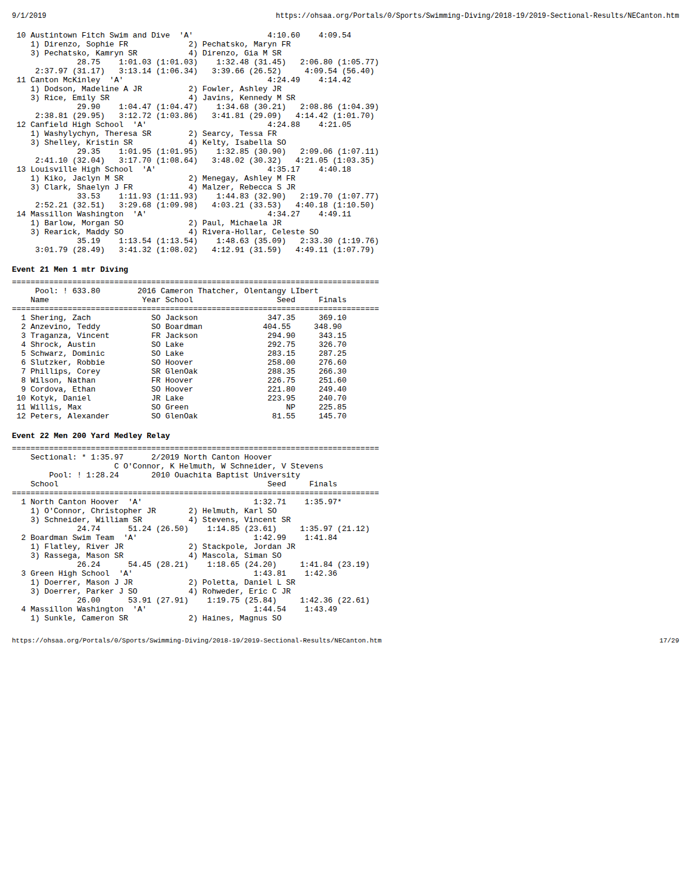9/1/2019 https://ohsaa.org/Portals/0/Sports/Swimming-Diving/2018-19/2019-Sectional-Results/NECanton.htm
 10 Austintown Fitch Swim and Dive  'A'                4:10.60    4:09.54
    1) Direnzo, Sophie FR             2) Pechatsko, Maryn FR
    3) Pechatsko, Kamryn SR           4) Direnzo, Gia M SR
              28.75    1:01.03 (1:01.03)    1:32.48 (31.45)   2:06.80 (1:05.77)
     2:37.97 (31.17)   3:13.14 (1:06.34)   3:39.66 (26.52)     4:09.54 (56.40)
 11 Canton McKinley  'A'                               4:24.49    4:14.42
    1) Dodson, Madeline A JR          2) Fowler, Ashley JR
    3) Rice, Emily SR                 4) Javins, Kennedy M SR
              29.90    1:04.47 (1:04.47)    1:34.68 (30.21)   2:08.86 (1:04.39)
     2:38.81 (29.95)   3:12.72 (1:03.86)   3:41.81 (29.09)   4:14.42 (1:01.70)
 12 Canfield High School  'A'                          4:24.88    4:21.05
    1) Washylychyn, Theresa SR        2) Searcy, Tessa FR
    3) Shelley, Kristin SR            4) Kelty, Isabella SO
              29.35    1:01.95 (1:01.95)    1:32.85 (30.90)   2:09.06 (1:07.11)
     2:41.10 (32.04)   3:17.70 (1:08.64)   3:48.02 (30.32)   4:21.05 (1:03.35)
 13 Louisville High School  'A'                        4:35.17    4:40.18
    1) Kiko, Jaclyn M SR              2) Menegay, Ashley M FR
    3) Clark, Shaelyn J FR            4) Malzer, Rebecca S JR
              33.53    1:11.93 (1:11.93)    1:44.83 (32.90)   2:19.70 (1:07.77)
     2:52.21 (32.51)   3:29.68 (1:09.98)   4:03.21 (33.53)   4:40.18 (1:10.50)
 14 Massillon Washington  'A'                          4:34.27    4:49.11
    1) Barlow, Morgan SO              2) Paul, Michaela JR
    3) Rearick, Maddy SO              4) Rivera-Hollar, Celeste SO
              35.19    1:13.54 (1:13.54)    1:48.63 (35.09)   2:33.30 (1:19.76)
     3:01.79 (28.49)   3:41.32 (1:08.02)   4:12.91 (31.59)   4:49.11 (1:07.79)
Event 21 Men 1 mtr Diving
===============================================================================
     Pool: ! 633.80        2016 Cameron Thatcher, Olentangy LIbert
    Name                    Year School                  Seed     Finals
===============================================================================
  1 Shering, Zach             SO Jackson               347.35     369.10
  2 Anzevino, Teddy           SO Boardman             404.55     348.90
  3 Traganza, Vincent         FR Jackson               294.90     343.15
  4 Shrock, Austin            SO Lake                  292.75     326.70
  5 Schwarz, Dominic          SO Lake                  283.15     287.25
  6 Slutzker, Robbie          SO Hoover                258.00     276.60
  7 Phillips, Corey           SR GlenOak               288.35     266.30
  8 Wilson, Nathan            FR Hoover                226.75     251.60
  9 Cordova, Ethan            SO Hoover                221.80     249.40
 10 Kotyk, Daniel             JR Lake                  223.95     240.70
 11 Willis, Max               SO Green                     NP     225.85
 12 Peters, Alexander         SO GlenOak                81.55     145.70
Event 22 Men 200 Yard Medley Relay
===============================================================================
    Sectional: * 1:35.97      2/2019 North Canton Hoover
                      C O'Connor, K Helmuth, W Schneider, V Stevens
        Pool: ! 1:28.24       2010 Ouachita Baptist University
    School                                             Seed     Finals
===============================================================================
  1 North Canton Hoover  'A'                        1:32.71    1:35.97*
    1) O'Connor, Christopher JR       2) Helmuth, Karl SO
    3) Schneider, William SR          4) Stevens, Vincent SR
              24.74      51.24 (26.50)    1:14.85 (23.61)     1:35.97 (21.12)
  2 Boardman Swim Team  'A'                         1:42.99    1:41.84
    1) Flatley, River JR              2) Stackpole, Jordan JR
    3) Rassega, Mason SR              4) Mascola, Siman SO
              26.24      54.45 (28.21)    1:18.65 (24.20)     1:41.84 (23.19)
  3 Green High School  'A'                          1:43.81    1:42.36
    1) Doerrer, Mason J JR            2) Poletta, Daniel L SR
    3) Doerrer, Parker J SO           4) Rohweder, Eric C JR
              26.00      53.91 (27.91)    1:19.75 (25.84)     1:42.36 (22.61)
  4 Massillon Washington  'A'                       1:44.54    1:43.49
    1) Sunkle, Cameron SR             2) Haines, Magnus SO
https://ohsaa.org/Portals/0/Sports/Swimming-Diving/2018-19/2019-Sectional-Results/NECanton.htm 17/29